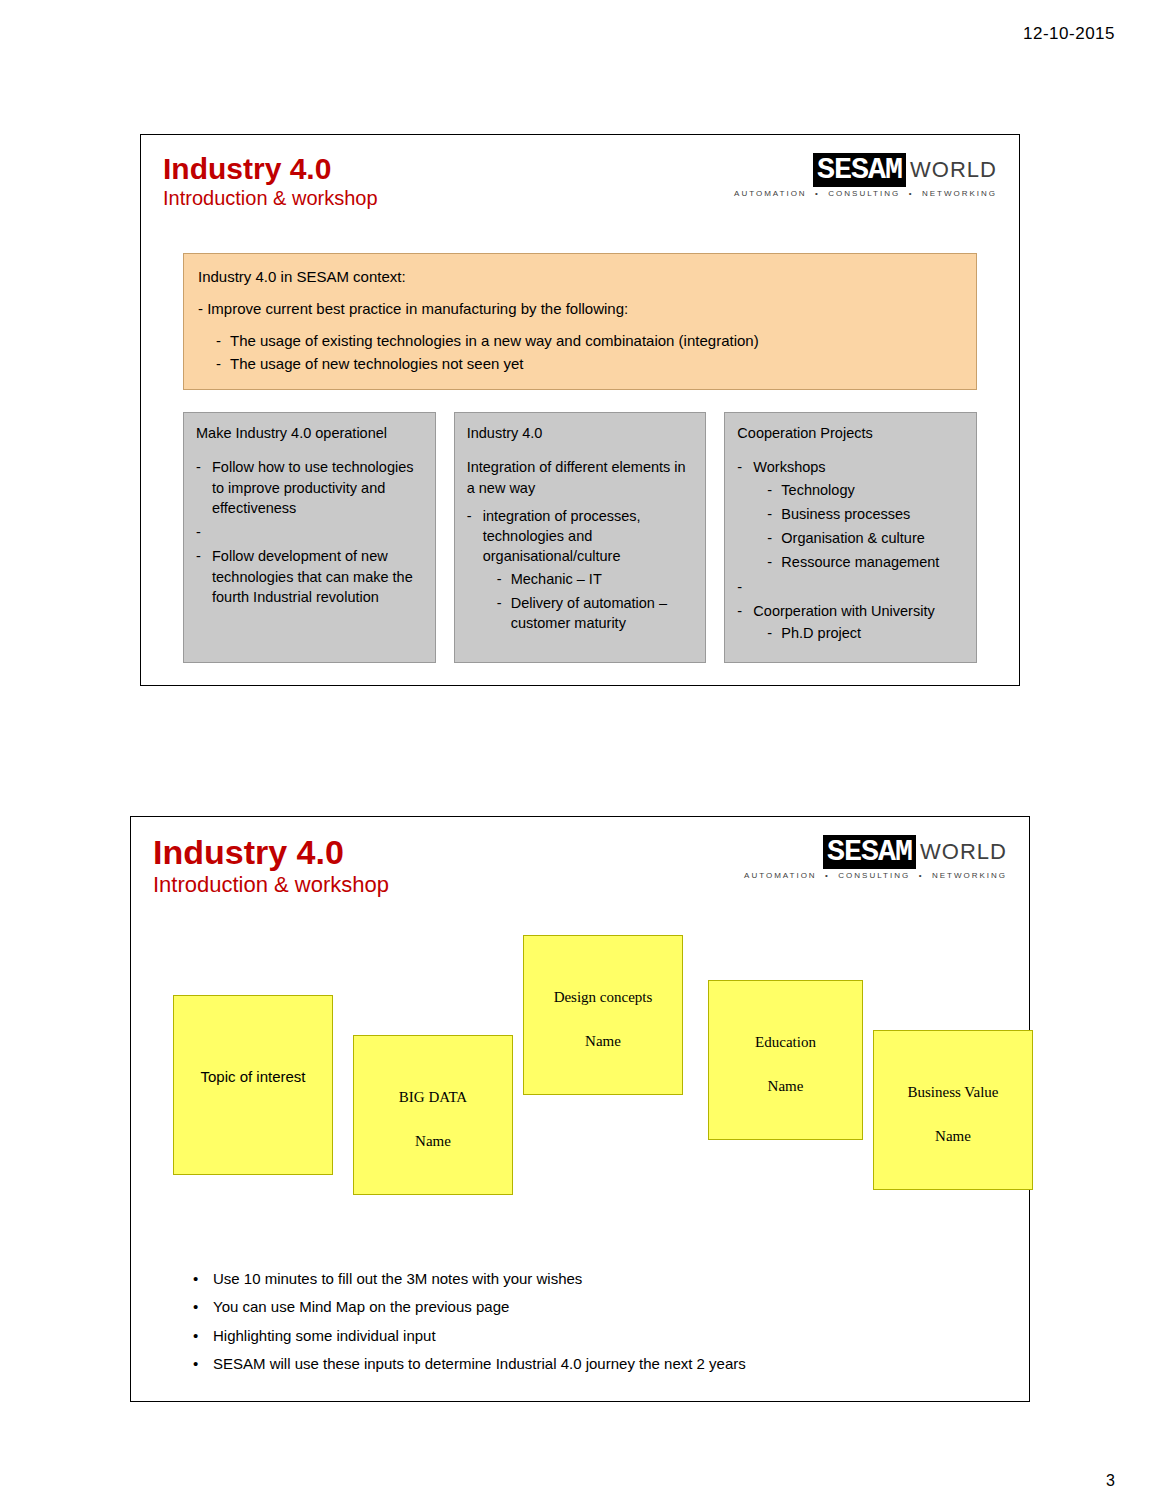12-10-2015
Industry 4.0
Introduction & workshop
SESAM WORLD
AUTOMATION • CONSULTING • NETWORKING
Industry 4.0 in SESAM context:
- Improve current best practice in manufacturing by the following:
The usage of existing technologies in a new way and combinataion (integration)
The usage of new technologies not seen yet
Make Industry 4.0 operationel
Follow how to use technologies to improve productivity and effectiveness
Follow development of new technologies that can make the fourth Industrial revolution
Industry 4.0
Integration of different elements in a new way
integration of processes, technologies and organisational/culture
Mechanic – IT
Delivery of automation – customer maturity
Cooperation Projects
Workshops
Technology
Business processes
Organisation & culture
Ressource management
Coorperation with University
Ph.D project
Industry 4.0
Introduction & workshop
SESAM WORLD
AUTOMATION • CONSULTING • NETWORKING
Topic of interest
BIG DATA
Name
Design concepts
Name
Education
Name
Business Value
Name
Use 10 minutes to fill out the 3M notes with your wishes
You can use Mind Map on the previous page
Highlighting some individual input
SESAM will use these inputs to determine Industrial 4.0 journey the next 2 years
3